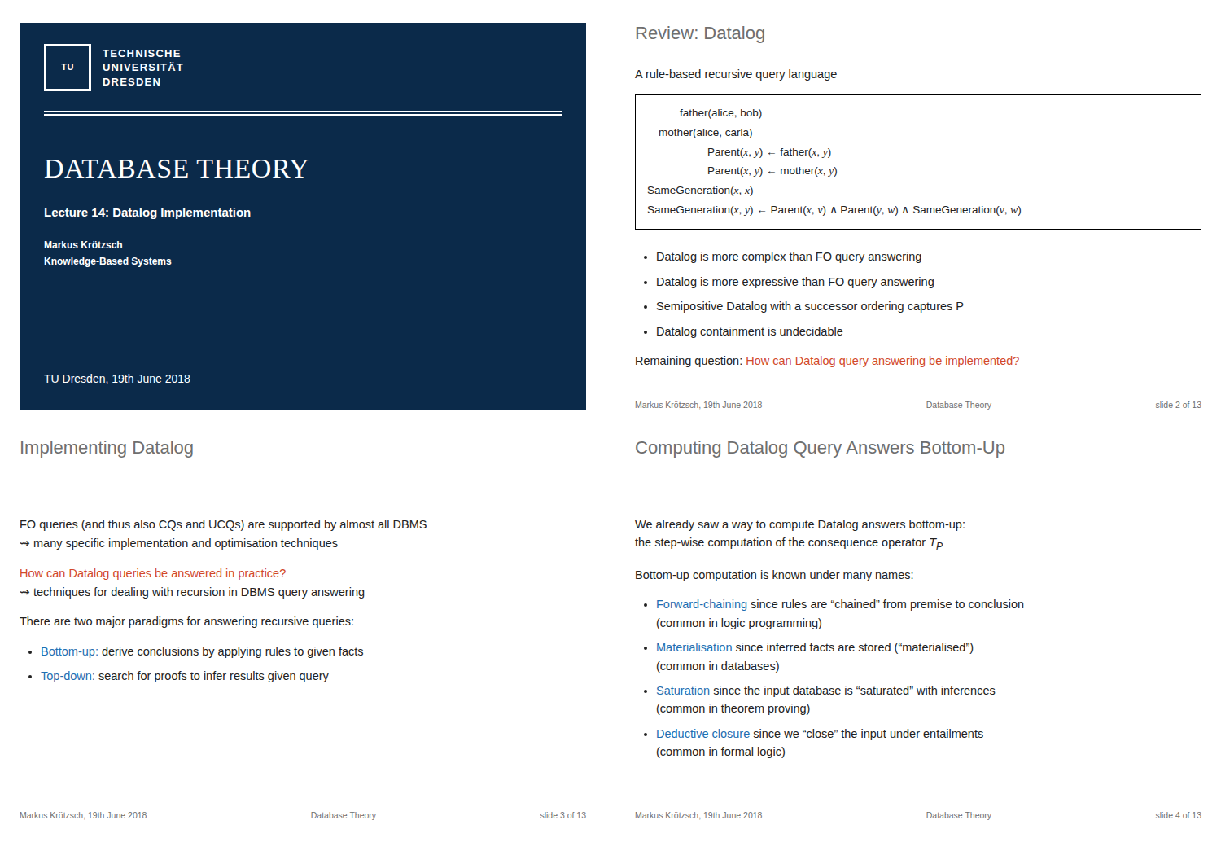TU
Technische
Universität
Dresden
DATABASE THEORY
Lecture 14: Datalog Implementation
Markus Krötzsch
Knowledge-Based Systems
TU Dresden, 19th June 2018
Review: Datalog
A rule-based recursive query language
father(alice, bob)
mother(alice, carla)
Parent(x, y) ← father(x, y)
Parent(x, y) ← mother(x, y)
SameGeneration(x, x)
SameGeneration(x, y) ← Parent(x, v) ∧ Parent(y, w) ∧ SameGeneration(v, w)
Datalog is more complex than FO query answering
Datalog is more expressive than FO query answering
Semipositive Datalog with a successor ordering captures P
Datalog containment is undecidable
Remaining question: How can Datalog query answering be implemented?
Markus Krötzsch, 19th June 2018
Database Theory
slide 2 of 13
Implementing Datalog
FO queries (and thus also CQs and UCQs) are supported by almost all DBMS
⇝ many specific implementation and optimisation techniques
How can Datalog queries be answered in practice?
⇝ techniques for dealing with recursion in DBMS query answering
There are two major paradigms for answering recursive queries:
Bottom-up: derive conclusions by applying rules to given facts
Top-down: search for proofs to infer results given query
Markus Krötzsch, 19th June 2018
Database Theory
slide 3 of 13
Computing Datalog Query Answers Bottom-Up
We already saw a way to compute Datalog answers bottom-up:
the step-wise computation of the consequence operator TP
Bottom-up computation is known under many names:
Forward-chaining since rules are “chained” from premise to conclusion
(common in logic programming)
Materialisation since inferred facts are stored (“materialised”)
(common in databases)
Saturation since the input database is “saturated” with inferences
(common in theorem proving)
Deductive closure since we “close” the input under entailments
(common in formal logic)
Markus Krötzsch, 19th June 2018
Database Theory
slide 4 of 13